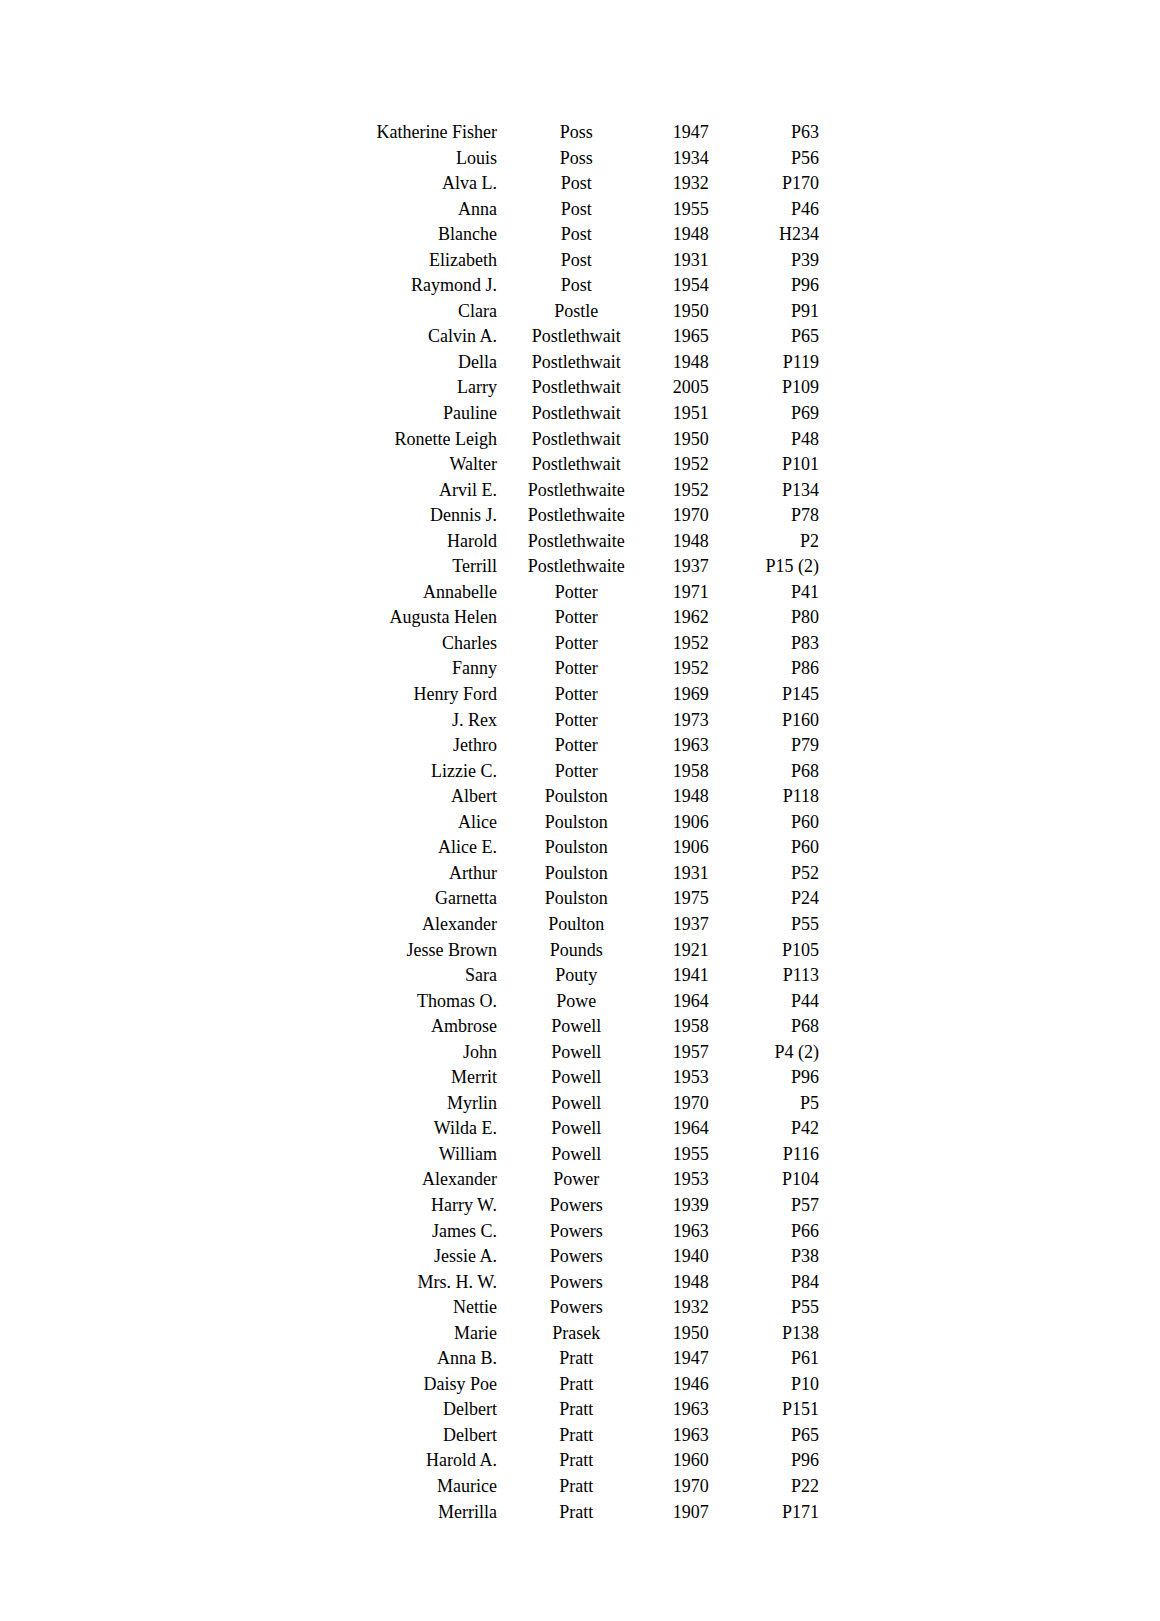| Katherine Fisher | Poss | 1947 | P63 |
| Louis | Poss | 1934 | P56 |
| Alva L. | Post | 1932 | P170 |
| Anna | Post | 1955 | P46 |
| Blanche | Post | 1948 | H234 |
| Elizabeth | Post | 1931 | P39 |
| Raymond J. | Post | 1954 | P96 |
| Clara | Postle | 1950 | P91 |
| Calvin A. | Postlethwait | 1965 | P65 |
| Della | Postlethwait | 1948 | P119 |
| Larry | Postlethwait | 2005 | P109 |
| Pauline | Postlethwait | 1951 | P69 |
| Ronette Leigh | Postlethwait | 1950 | P48 |
| Walter | Postlethwait | 1952 | P101 |
| Arvil E. | Postlethwaite | 1952 | P134 |
| Dennis J. | Postlethwaite | 1970 | P78 |
| Harold | Postlethwaite | 1948 | P2 |
| Terrill | Postlethwaite | 1937 | P15 (2) |
| Annabelle | Potter | 1971 | P41 |
| Augusta Helen | Potter | 1962 | P80 |
| Charles | Potter | 1952 | P83 |
| Fanny | Potter | 1952 | P86 |
| Henry Ford | Potter | 1969 | P145 |
| J. Rex | Potter | 1973 | P160 |
| Jethro | Potter | 1963 | P79 |
| Lizzie C. | Potter | 1958 | P68 |
| Albert | Poulston | 1948 | P118 |
| Alice | Poulston | 1906 | P60 |
| Alice E. | Poulston | 1906 | P60 |
| Arthur | Poulston | 1931 | P52 |
| Garnetta | Poulston | 1975 | P24 |
| Alexander | Poulton | 1937 | P55 |
| Jesse Brown | Pounds | 1921 | P105 |
| Sara | Pouty | 1941 | P113 |
| Thomas O. | Powe | 1964 | P44 |
| Ambrose | Powell | 1958 | P68 |
| John | Powell | 1957 | P4 (2) |
| Merrit | Powell | 1953 | P96 |
| Myrlin | Powell | 1970 | P5 |
| Wilda E. | Powell | 1964 | P42 |
| William | Powell | 1955 | P116 |
| Alexander | Power | 1953 | P104 |
| Harry W. | Powers | 1939 | P57 |
| James C. | Powers | 1963 | P66 |
| Jessie A. | Powers | 1940 | P38 |
| Mrs. H. W. | Powers | 1948 | P84 |
| Nettie | Powers | 1932 | P55 |
| Marie | Prasek | 1950 | P138 |
| Anna B. | Pratt | 1947 | P61 |
| Daisy Poe | Pratt | 1946 | P10 |
| Delbert | Pratt | 1963 | P151 |
| Delbert | Pratt | 1963 | P65 |
| Harold A. | Pratt | 1960 | P96 |
| Maurice | Pratt | 1970 | P22 |
| Merrilla | Pratt | 1907 | P171 |